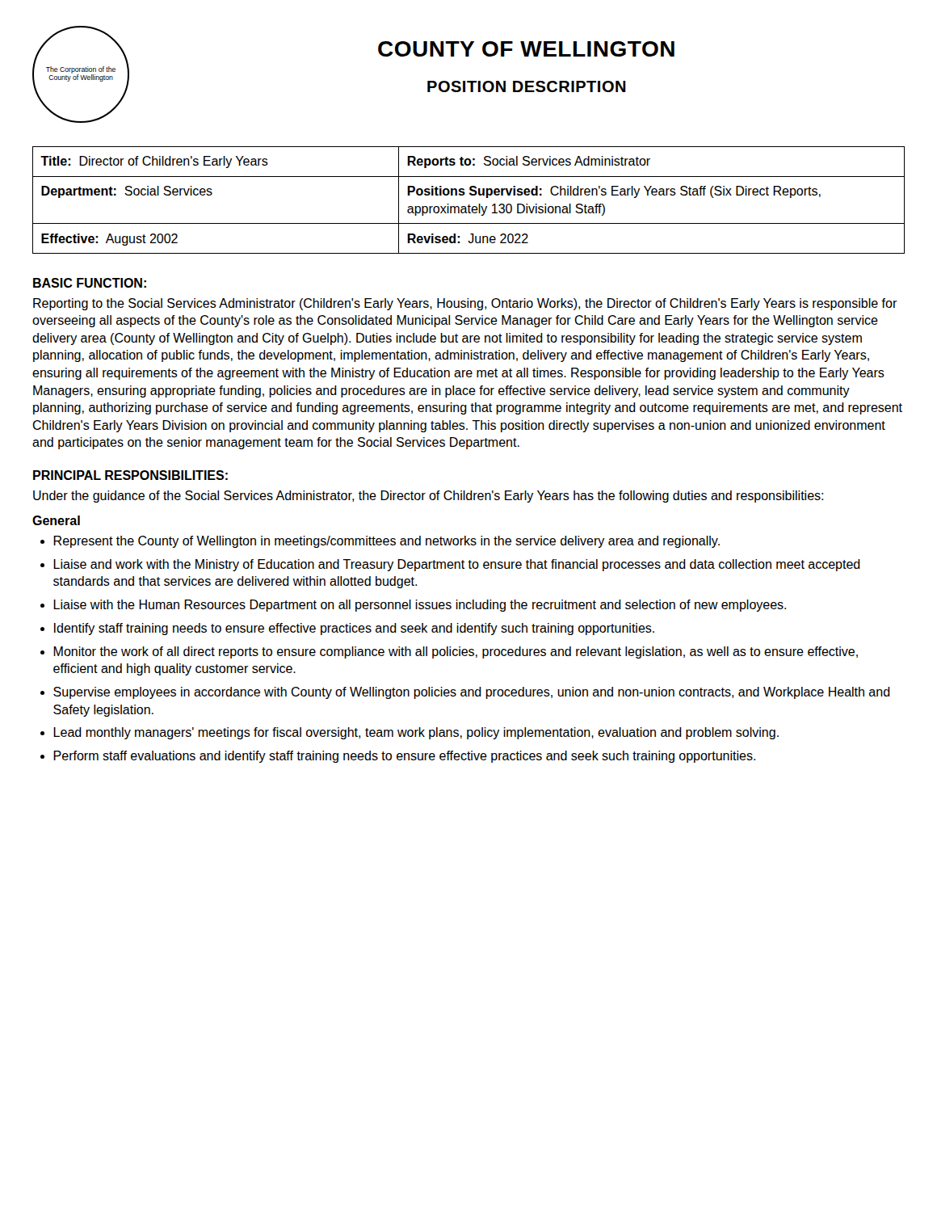The Corporation of the County of Wellington
COUNTY OF WELLINGTON
POSITION DESCRIPTION
| Title: Director of Children's Early Years | Reports to: Social Services Administrator |
| Department: Social Services | Positions Supervised: Children's Early Years Staff (Six Direct Reports, approximately 130 Divisional Staff) |
| Effective: August 2002 | Revised: June 2022 |
Basic Function:
Reporting to the Social Services Administrator (Children's Early Years, Housing, Ontario Works), the Director of Children's Early Years is responsible for overseeing all aspects of the County's role as the Consolidated Municipal Service Manager for Child Care and Early Years for the Wellington service delivery area (County of Wellington and City of Guelph). Duties include but are not limited to responsibility for leading the strategic service system planning, allocation of public funds, the development, implementation, administration, delivery and effective management of Children's Early Years, ensuring all requirements of the agreement with the Ministry of Education are met at all times. Responsible for providing leadership to the Early Years Managers, ensuring appropriate funding, policies and procedures are in place for effective service delivery, lead service system and community planning, authorizing purchase of service and funding agreements, ensuring that programme integrity and outcome requirements are met, and represent Children's Early Years Division on provincial and community planning tables. This position directly supervises a non-union and unionized environment and participates on the senior management team for the Social Services Department.
Principal Responsibilities:
Under the guidance of the Social Services Administrator, the Director of Children's Early Years has the following duties and responsibilities:
General
Represent the County of Wellington in meetings/committees and networks in the service delivery area and regionally.
Liaise and work with the Ministry of Education and Treasury Department to ensure that financial processes and data collection meet accepted standards and that services are delivered within allotted budget.
Liaise with the Human Resources Department on all personnel issues including the recruitment and selection of new employees.
Identify staff training needs to ensure effective practices and seek and identify such training opportunities.
Monitor the work of all direct reports to ensure compliance with all policies, procedures and relevant legislation, as well as to ensure effective, efficient and high quality customer service.
Supervise employees in accordance with County of Wellington policies and procedures, union and non-union contracts, and Workplace Health and Safety legislation.
Lead monthly managers' meetings for fiscal oversight, team work plans, policy implementation, evaluation and problem solving.
Perform staff evaluations and identify staff training needs to ensure effective practices and seek such training opportunities.